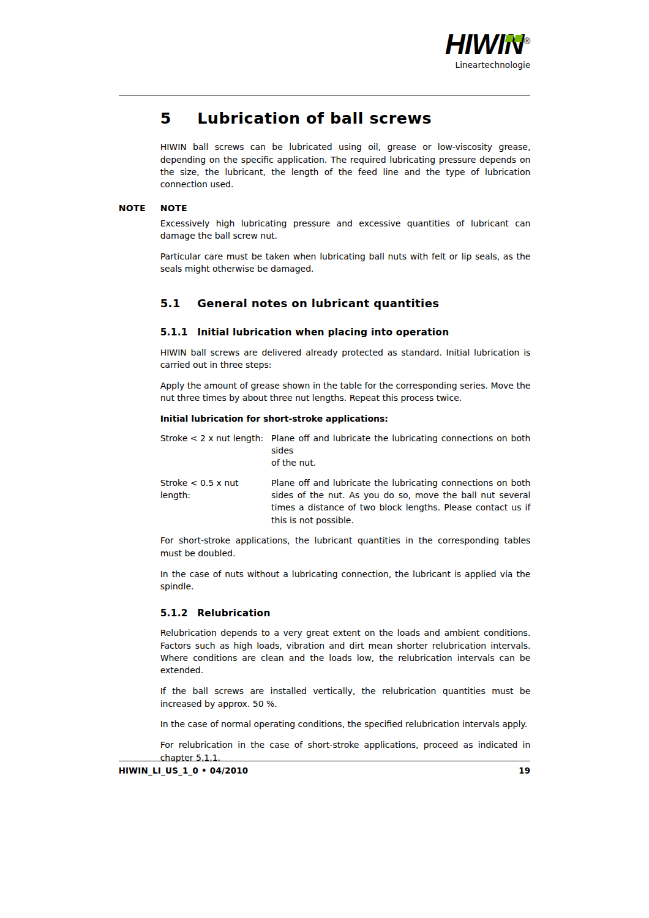HIWIN®
Lineartechnologie
5 Lubrication of ball screws
HIWIN ball screws can be lubricated using oil, grease or low-viscosity grease, depending on the specific application. The required lubricating pressure depends on the size, the lubricant, the length of the feed line and the type of lubrication connection used.
NOTE
NOTE
Excessively high lubricating pressure and excessive quantities of lubricant can damage the ball screw nut.
Particular care must be taken when lubricating ball nuts with felt or lip seals, as the seals might otherwise be damaged.
5.1 General notes on lubricant quantities
5.1.1 Initial lubrication when placing into operation
HIWIN ball screws are delivered already protected as standard. Initial lubrication is carried out in three steps:
Apply the amount of grease shown in the table for the corresponding series. Move the nut three times by about three nut lengths. Repeat this process twice.
Initial lubrication for short-stroke applications:
Stroke < 2 x nut length:
Plane off and lubricate the lubricating connections on both sides
of the nut.
Stroke < 0.5 x nut length:
Plane off and lubricate the lubricating connections on both sides of the nut. As you do so, move the ball nut several times a distance of two block lengths. Please contact us if this is not possible.
For short-stroke applications, the lubricant quantities in the corresponding tables must be doubled.
In the case of nuts without a lubricating connection, the lubricant is applied via the spindle.
5.1.2 Relubrication
Relubrication depends to a very great extent on the loads and ambient conditions. Factors such as high loads, vibration and dirt mean shorter relubrication intervals. Where conditions are clean and the loads low, the relubrication intervals can be extended.
If the ball screws are installed vertically, the relubrication quantities must be increased by approx. 50 %.
In the case of normal operating conditions, the specified relubrication intervals apply.
For relubrication in the case of short-stroke applications, proceed as indicated in chapter 5.1.1.
HIWIN_LI_US_1_0 • 04/2010
19